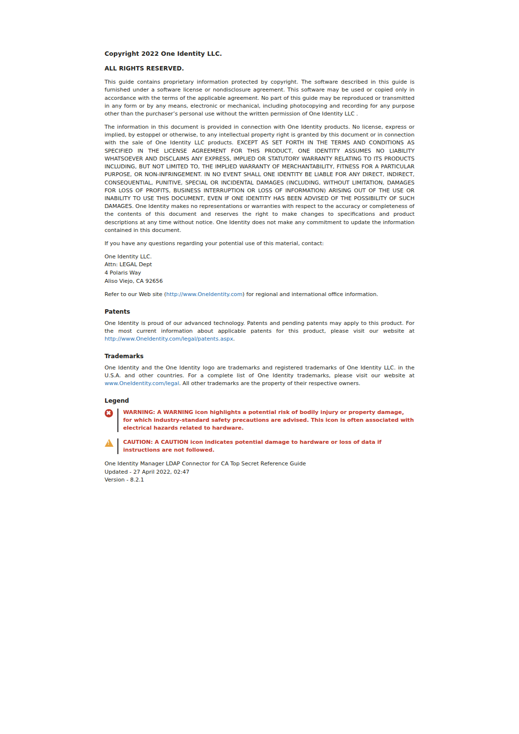Copyright 2022 One Identity LLC.
ALL RIGHTS RESERVED.
This guide contains proprietary information protected by copyright. The software described in this guide is furnished under a software license or nondisclosure agreement. This software may be used or copied only in accordance with the terms of the applicable agreement. No part of this guide may be reproduced or transmitted in any form or by any means, electronic or mechanical, including photocopying and recording for any purpose other than the purchaser’s personal use without the written permission of One Identity LLC .
The information in this document is provided in connection with One Identity products. No license, express or implied, by estoppel or otherwise, to any intellectual property right is granted by this document or in connection with the sale of One Identity LLC products. EXCEPT AS SET FORTH IN THE TERMS AND CONDITIONS AS SPECIFIED IN THE LICENSE AGREEMENT FOR THIS PRODUCT, ONE IDENTITY ASSUMES NO LIABILITY WHATSOEVER AND DISCLAIMS ANY EXPRESS, IMPLIED OR STATUTORY WARRANTY RELATING TO ITS PRODUCTS INCLUDING, BUT NOT LIMITED TO, THE IMPLIED WARRANTY OF MERCHANTABILITY, FITNESS FOR A PARTICULAR PURPOSE, OR NON-INFRINGEMENT. IN NO EVENT SHALL ONE IDENTITY BE LIABLE FOR ANY DIRECT, INDIRECT, CONSEQUENTIAL, PUNITIVE, SPECIAL OR INCIDENTAL DAMAGES (INCLUDING, WITHOUT LIMITATION, DAMAGES FOR LOSS OF PROFITS, BUSINESS INTERRUPTION OR LOSS OF INFORMATION) ARISING OUT OF THE USE OR INABILITY TO USE THIS DOCUMENT, EVEN IF ONE IDENTITY HAS BEEN ADVISED OF THE POSSIBILITY OF SUCH DAMAGES. One Identity makes no representations or warranties with respect to the accuracy or completeness of the contents of this document and reserves the right to make changes to specifications and product descriptions at any time without notice. One Identity does not make any commitment to update the information contained in this document.
If you have any questions regarding your potential use of this material, contact:
One Identity LLC.
Attn: LEGAL Dept
4 Polaris Way
Aliso Viejo, CA 92656
Refer to our Web site (http://www.OneIdentity.com) for regional and international office information.
Patents
One Identity is proud of our advanced technology. Patents and pending patents may apply to this product. For the most current information about applicable patents for this product, please visit our website at http://www.OneIdentity.com/legal/patents.aspx.
Trademarks
One Identity and the One Identity logo are trademarks and registered trademarks of One Identity LLC. in the U.S.A. and other countries. For a complete list of One Identity trademarks, please visit our website at www.OneIdentity.com/legal. All other trademarks are the property of their respective owners.
Legend
✖
WARNING: A WARNING icon highlights a potential risk of bodily injury or property damage, for which industry-standard safety precautions are advised. This icon is often associated with electrical hazards related to hardware.
CAUTION: A CAUTION icon indicates potential damage to hardware or loss of data if instructions are not followed.
One Identity Manager LDAP Connector for CA Top Secret Reference Guide
Updated - 27 April 2022, 02:47
Version - 8.2.1